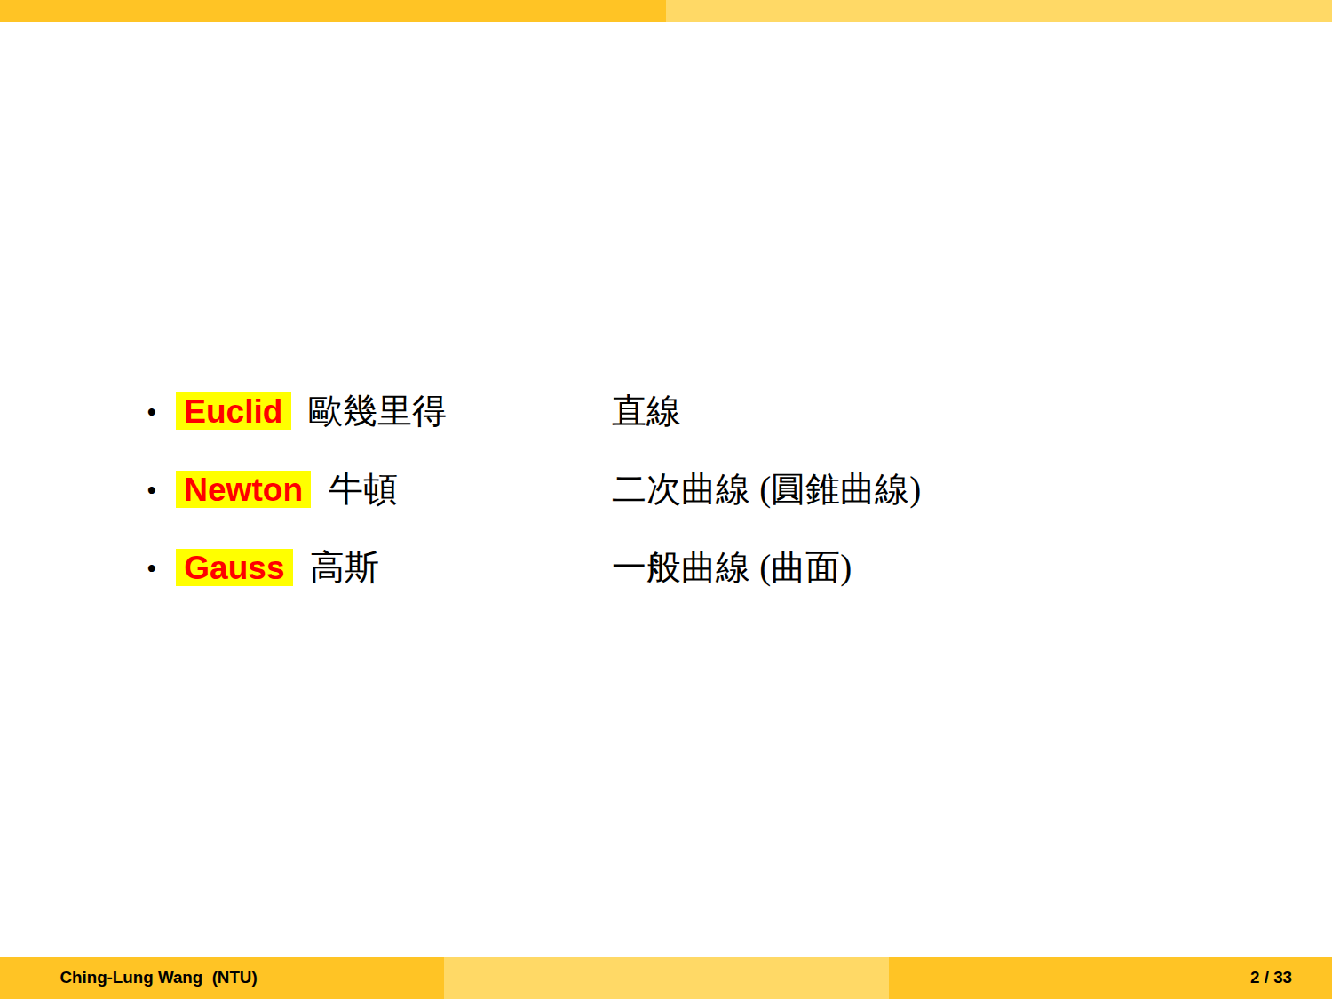• Euclid 歐幾里得 直線
• Newton 牛頓 二次曲線 (圓錐曲線)
• Gauss 高斯 一般曲線 (曲面)
Ching-Lung Wang (NTU)
2 / 33